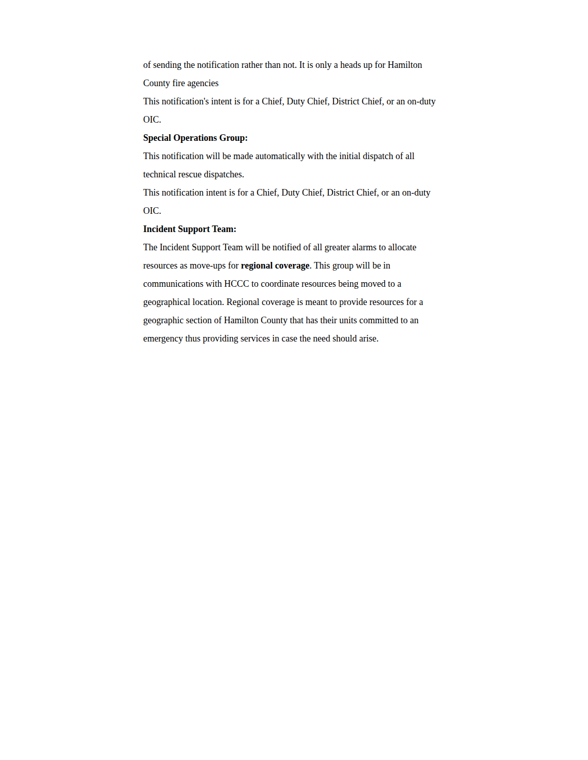of sending the notification rather than not. It is only a heads up for Hamilton County fire agencies
This notification's intent is for a Chief, Duty Chief, District Chief, or an on-duty OIC.
Special Operations Group:
This notification will be made automatically with the initial dispatch of all technical rescue dispatches.
This notification intent is for a Chief, Duty Chief, District Chief, or an on-duty OIC.
Incident Support Team:
The Incident Support Team will be notified of all greater alarms to allocate resources as move-ups for regional coverage. This group will be in communications with HCCC to coordinate resources being moved to a geographical location. Regional coverage is meant to provide resources for a geographic section of Hamilton County that has their units committed to an emergency thus providing services in case the need should arise.